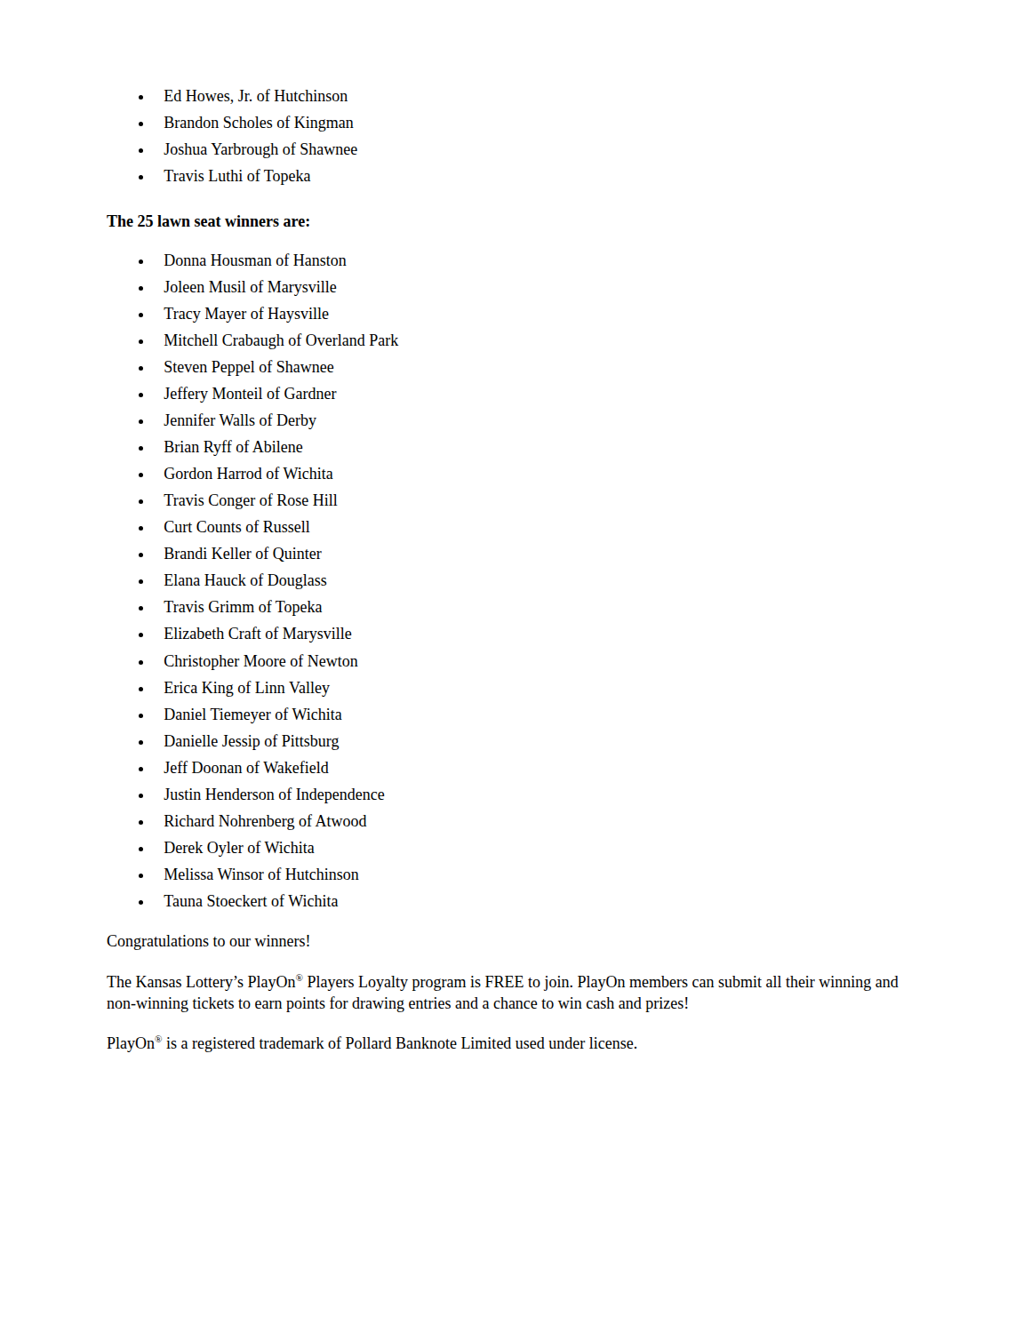Ed Howes, Jr. of Hutchinson
Brandon Scholes of Kingman
Joshua Yarbrough of Shawnee
Travis Luthi of Topeka
The 25 lawn seat winners are:
Donna Housman of Hanston
Joleen Musil of Marysville
Tracy Mayer of Haysville
Mitchell Crabaugh of Overland Park
Steven Peppel of Shawnee
Jeffery Monteil of Gardner
Jennifer Walls of Derby
Brian Ryff of Abilene
Gordon Harrod of Wichita
Travis Conger of Rose Hill
Curt Counts of Russell
Brandi Keller of Quinter
Elana Hauck of Douglass
Travis Grimm of Topeka
Elizabeth Craft of Marysville
Christopher Moore of Newton
Erica King of Linn Valley
Daniel Tiemeyer of Wichita
Danielle Jessip of Pittsburg
Jeff Doonan of Wakefield
Justin Henderson of Independence
Richard Nohrenberg of Atwood
Derek Oyler of Wichita
Melissa Winsor of Hutchinson
Tauna Stoeckert of Wichita
Congratulations to our winners!
The Kansas Lottery’s PlayOn® Players Loyalty program is FREE to join. PlayOn members can submit all their winning and non-winning tickets to earn points for drawing entries and a chance to win cash and prizes!
PlayOn® is a registered trademark of Pollard Banknote Limited used under license.